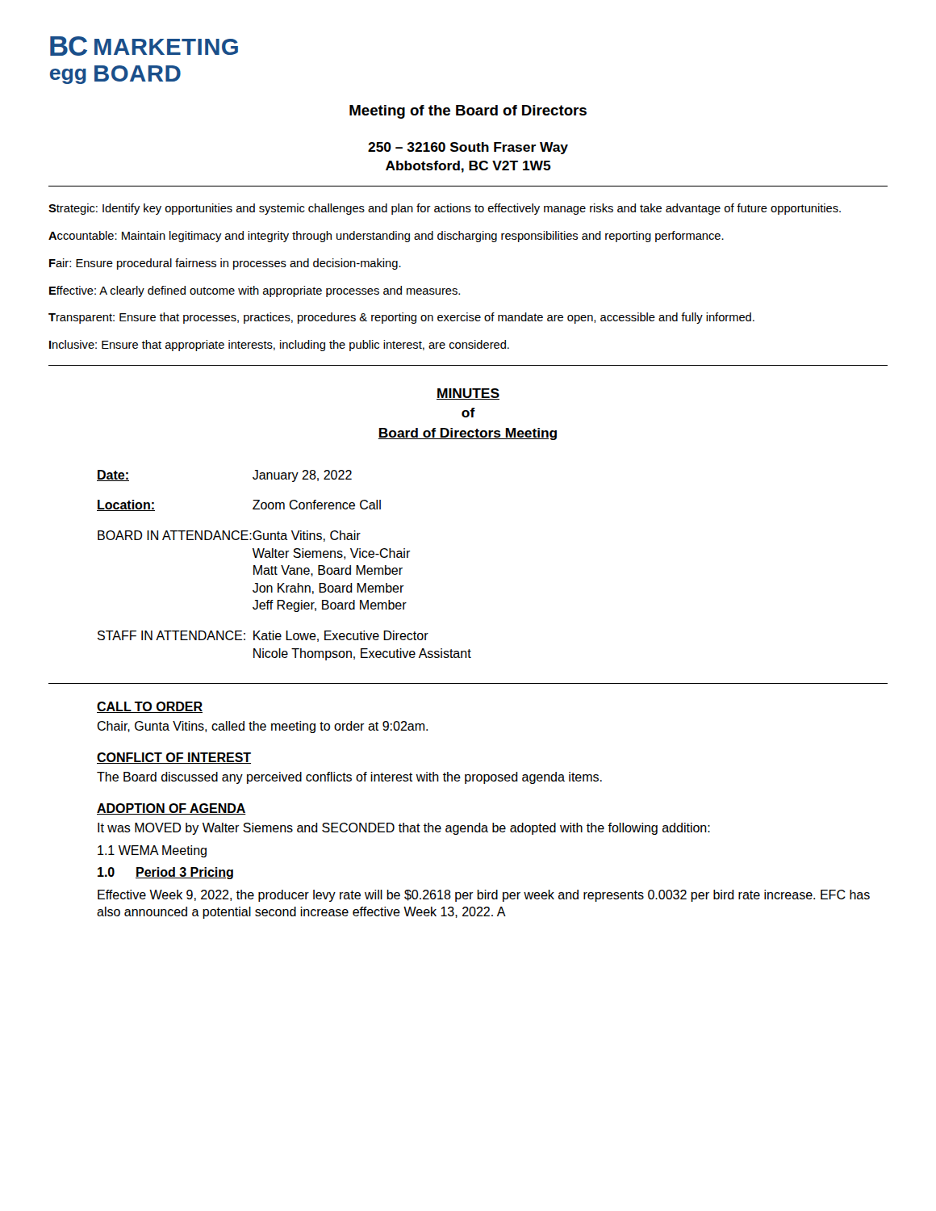| BC | MARKETING |
| egg | BOARD |
Meeting of the Board of Directors
250 – 32160 South Fraser Way
Abbotsford, BC V2T 1W5
Strategic: Identify key opportunities and systemic challenges and plan for actions to effectively manage risks and take advantage of future opportunities.
Accountable: Maintain legitimacy and integrity through understanding and discharging responsibilities and reporting performance.
Fair: Ensure procedural fairness in processes and decision-making.
Effective: A clearly defined outcome with appropriate processes and measures.
Transparent: Ensure that processes, practices, procedures & reporting on exercise of mandate are open, accessible and fully informed.
Inclusive: Ensure that appropriate interests, including the public interest, are considered.
MINUTES
of
Board of Directors Meeting
| Date: | January 28, 2022 |
| Location: | Zoom Conference Call |
| BOARD IN ATTENDANCE: | Gunta Vitins, Chair Walter Siemens, Vice-Chair Matt Vane, Board Member Jon Krahn, Board Member Jeff Regier, Board Member |
| STAFF IN ATTENDANCE: | Katie Lowe, Executive Director Nicole Thompson, Executive Assistant |
CALL TO ORDER
Chair, Gunta Vitins, called the meeting to order at 9:02am.
CONFLICT OF INTEREST
The Board discussed any perceived conflicts of interest with the proposed agenda items.
ADOPTION OF AGENDA
It was MOVED by Walter Siemens and SECONDED that the agenda be adopted with the following addition:
1.1 WEMA Meeting
1.0 Period 3 Pricing
Effective Week 9, 2022, the producer levy rate will be $0.2618 per bird per week and represents 0.0032 per bird rate increase. EFC has also announced a potential second increase effective Week 13, 2022. A